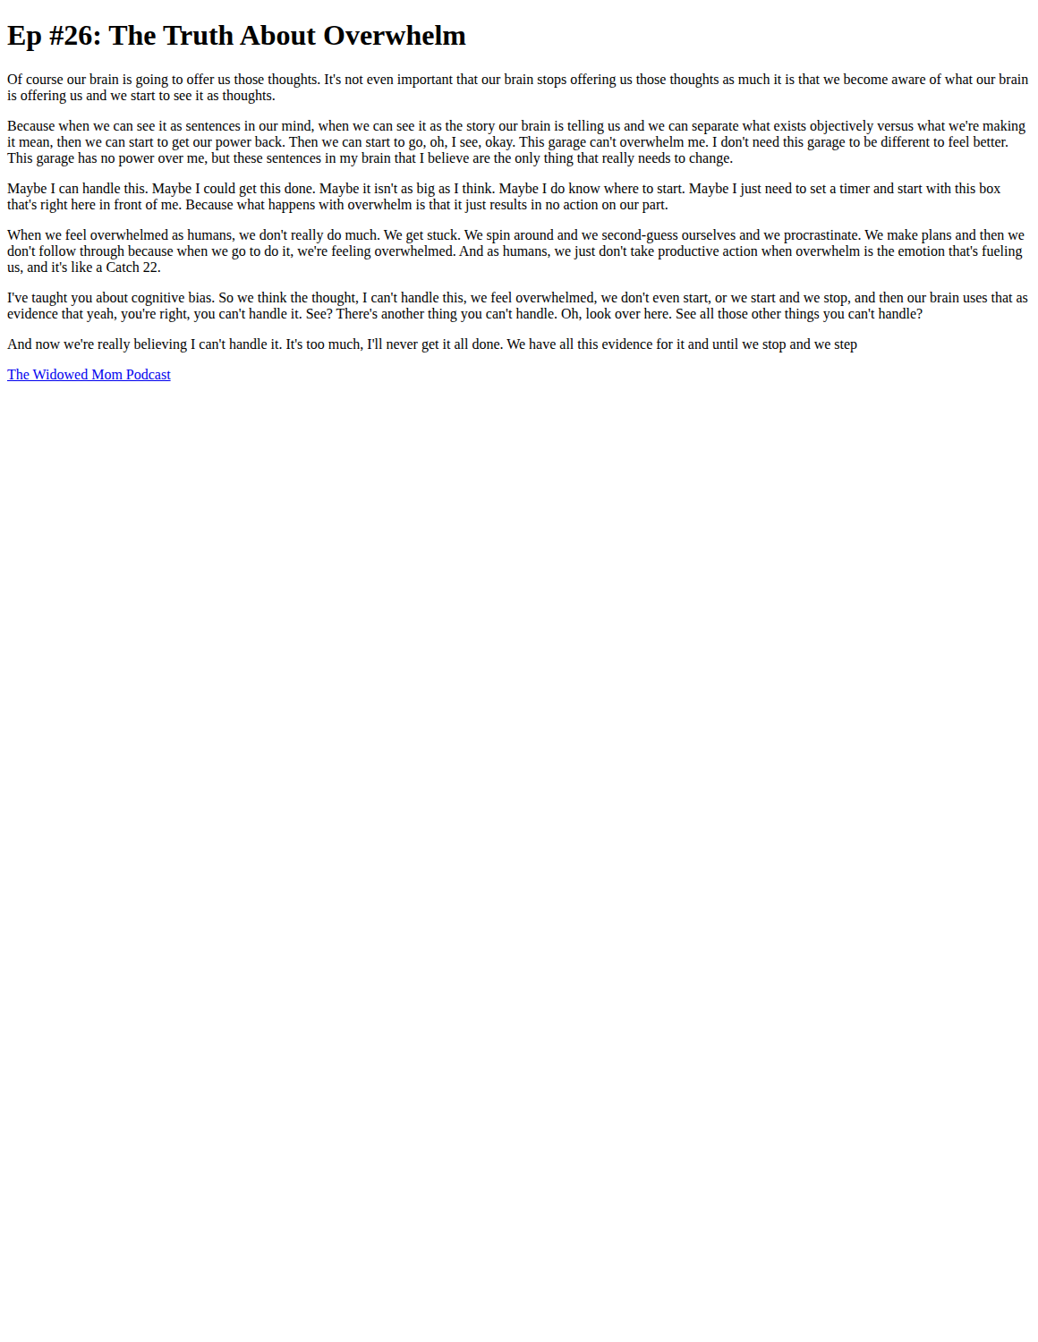Ep #26: The Truth About Overwhelm
Of course our brain is going to offer us those thoughts. It's not even important that our brain stops offering us those thoughts as much it is that we become aware of what our brain is offering us and we start to see it as thoughts.
Because when we can see it as sentences in our mind, when we can see it as the story our brain is telling us and we can separate what exists objectively versus what we're making it mean, then we can start to get our power back. Then we can start to go, oh, I see, okay. This garage can't overwhelm me. I don't need this garage to be different to feel better. This garage has no power over me, but these sentences in my brain that I believe are the only thing that really needs to change.
Maybe I can handle this. Maybe I could get this done. Maybe it isn't as big as I think. Maybe I do know where to start. Maybe I just need to set a timer and start with this box that's right here in front of me. Because what happens with overwhelm is that it just results in no action on our part.
When we feel overwhelmed as humans, we don't really do much. We get stuck. We spin around and we second-guess ourselves and we procrastinate. We make plans and then we don't follow through because when we go to do it, we're feeling overwhelmed. And as humans, we just don't take productive action when overwhelm is the emotion that's fueling us, and it's like a Catch 22.
I've taught you about cognitive bias. So we think the thought, I can't handle this, we feel overwhelmed, we don't even start, or we start and we stop, and then our brain uses that as evidence that yeah, you're right, you can't handle it. See? There's another thing you can't handle. Oh, look over here. See all those other things you can't handle?
And now we're really believing I can't handle it. It's too much, I'll never get it all done. We have all this evidence for it and until we stop and we step
The Widowed Mom Podcast